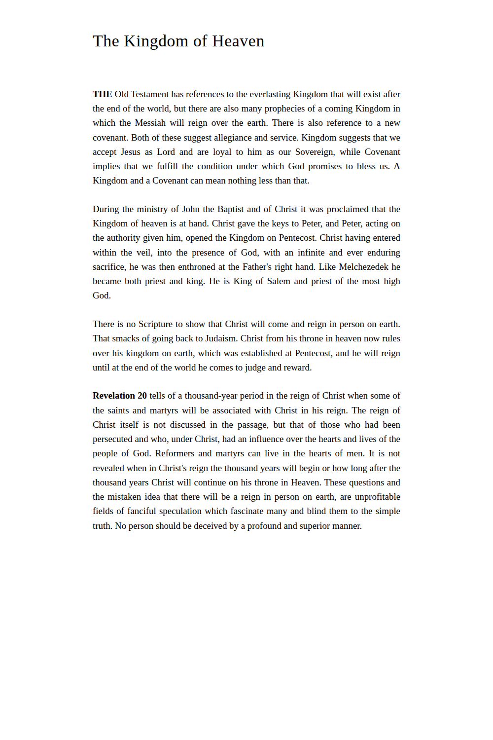The Kingdom of Heaven
THE Old Testament has references to the everlasting Kingdom that will exist after the end of the world, but there are also many prophecies of a coming Kingdom in which the Messiah will reign over the earth. There is also reference to a new covenant. Both of these suggest allegiance and service. Kingdom suggests that we accept Jesus as Lord and are loyal to him as our Sovereign, while Covenant implies that we fulfill the condition under which God promises to bless us. A Kingdom and a Covenant can mean nothing less than that.
During the ministry of John the Baptist and of Christ it was proclaimed that the Kingdom of heaven is at hand. Christ gave the keys to Peter, and Peter, acting on the authority given him, opened the Kingdom on Pentecost. Christ having entered within the veil, into the presence of God, with an infinite and ever enduring sacrifice, he was then enthroned at the Father's right hand. Like Melchezedek he became both priest and king. He is King of Salem and priest of the most high God.
There is no Scripture to show that Christ will come and reign in person on earth. That smacks of going back to Judaism. Christ from his throne in heaven now rules over his kingdom on earth, which was established at Pentecost, and he will reign until at the end of the world he comes to judge and reward.
Revelation 20 tells of a thousand-year period in the reign of Christ when some of the saints and martyrs will be associated with Christ in his reign. The reign of Christ itself is not discussed in the passage, but that of those who had been persecuted and who, under Christ, had an influence over the hearts and lives of the people of God. Reformers and martyrs can live in the hearts of men. It is not revealed when in Christ's reign the thousand years will begin or how long after the thousand years Christ will continue on his throne in Heaven. These questions and the mistaken idea that there will be a reign in person on earth, are unprofitable fields of fanciful speculation which fascinate many and blind them to the simple truth. No person should be deceived by a profound and superior manner.